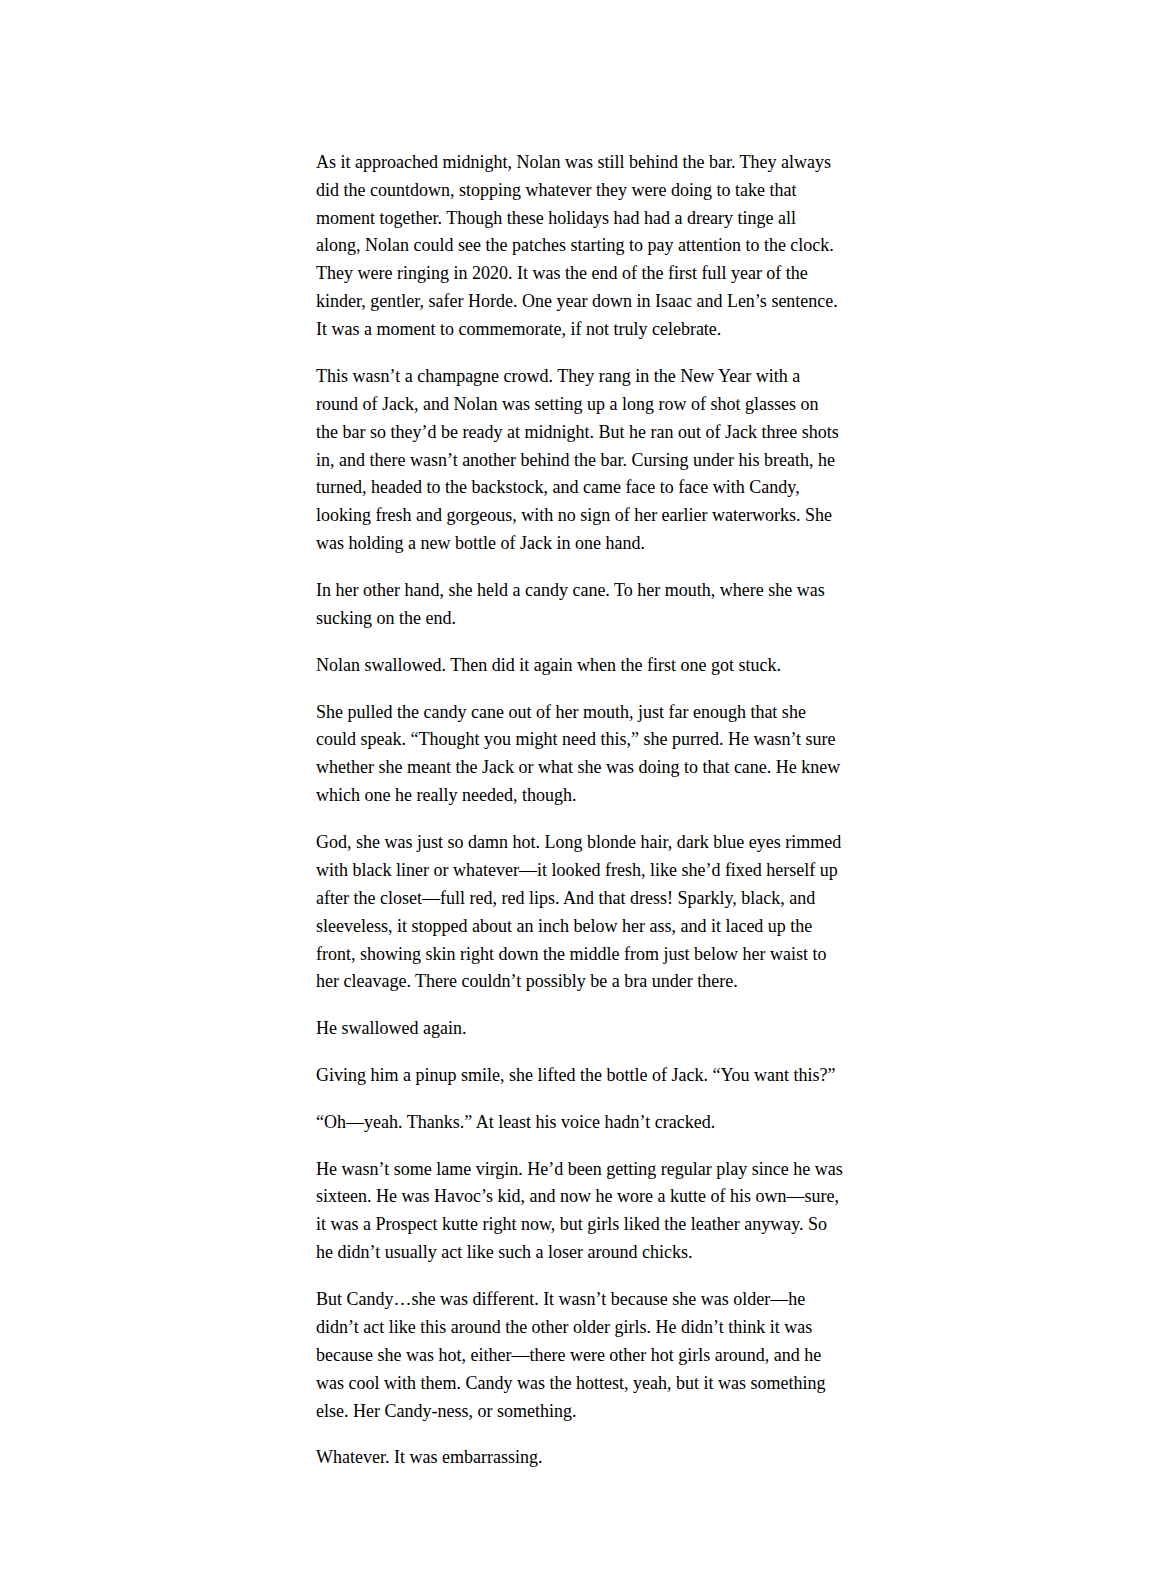As it approached midnight, Nolan was still behind the bar. They always did the countdown, stopping whatever they were doing to take that moment together. Though these holidays had had a dreary tinge all along, Nolan could see the patches starting to pay attention to the clock. They were ringing in 2020. It was the end of the first full year of the kinder, gentler, safer Horde. One year down in Isaac and Len’s sentence. It was a moment to commemorate, if not truly celebrate.
This wasn’t a champagne crowd. They rang in the New Year with a round of Jack, and Nolan was setting up a long row of shot glasses on the bar so they’d be ready at midnight. But he ran out of Jack three shots in, and there wasn’t another behind the bar. Cursing under his breath, he turned, headed to the backstock, and came face to face with Candy, looking fresh and gorgeous, with no sign of her earlier waterworks. She was holding a new bottle of Jack in one hand.
In her other hand, she held a candy cane. To her mouth, where she was sucking on the end.
Nolan swallowed. Then did it again when the first one got stuck.
She pulled the candy cane out of her mouth, just far enough that she could speak. “Thought you might need this,” she purred. He wasn’t sure whether she meant the Jack or what she was doing to that cane. He knew which one he really needed, though.
God, she was just so damn hot. Long blonde hair, dark blue eyes rimmed with black liner or whatever—it looked fresh, like she’d fixed herself up after the closet—full red, red lips. And that dress! Sparkly, black, and sleeveless, it stopped about an inch below her ass, and it laced up the front, showing skin right down the middle from just below her waist to her cleavage. There couldn’t possibly be a bra under there.
He swallowed again.
Giving him a pinup smile, she lifted the bottle of Jack. “You want this?”
“Oh—yeah. Thanks.” At least his voice hadn’t cracked.
He wasn’t some lame virgin. He’d been getting regular play since he was sixteen. He was Havoc’s kid, and now he wore a kutte of his own—sure, it was a Prospect kutte right now, but girls liked the leather anyway. So he didn’t usually act like such a loser around chicks.
But Candy…she was different. It wasn’t because she was older—he didn’t act like this around the other older girls. He didn’t think it was because she was hot, either—there were other hot girls around, and he was cool with them. Candy was the hottest, yeah, but it was something else. Her Candy-ness, or something.
Whatever. It was embarrassing.